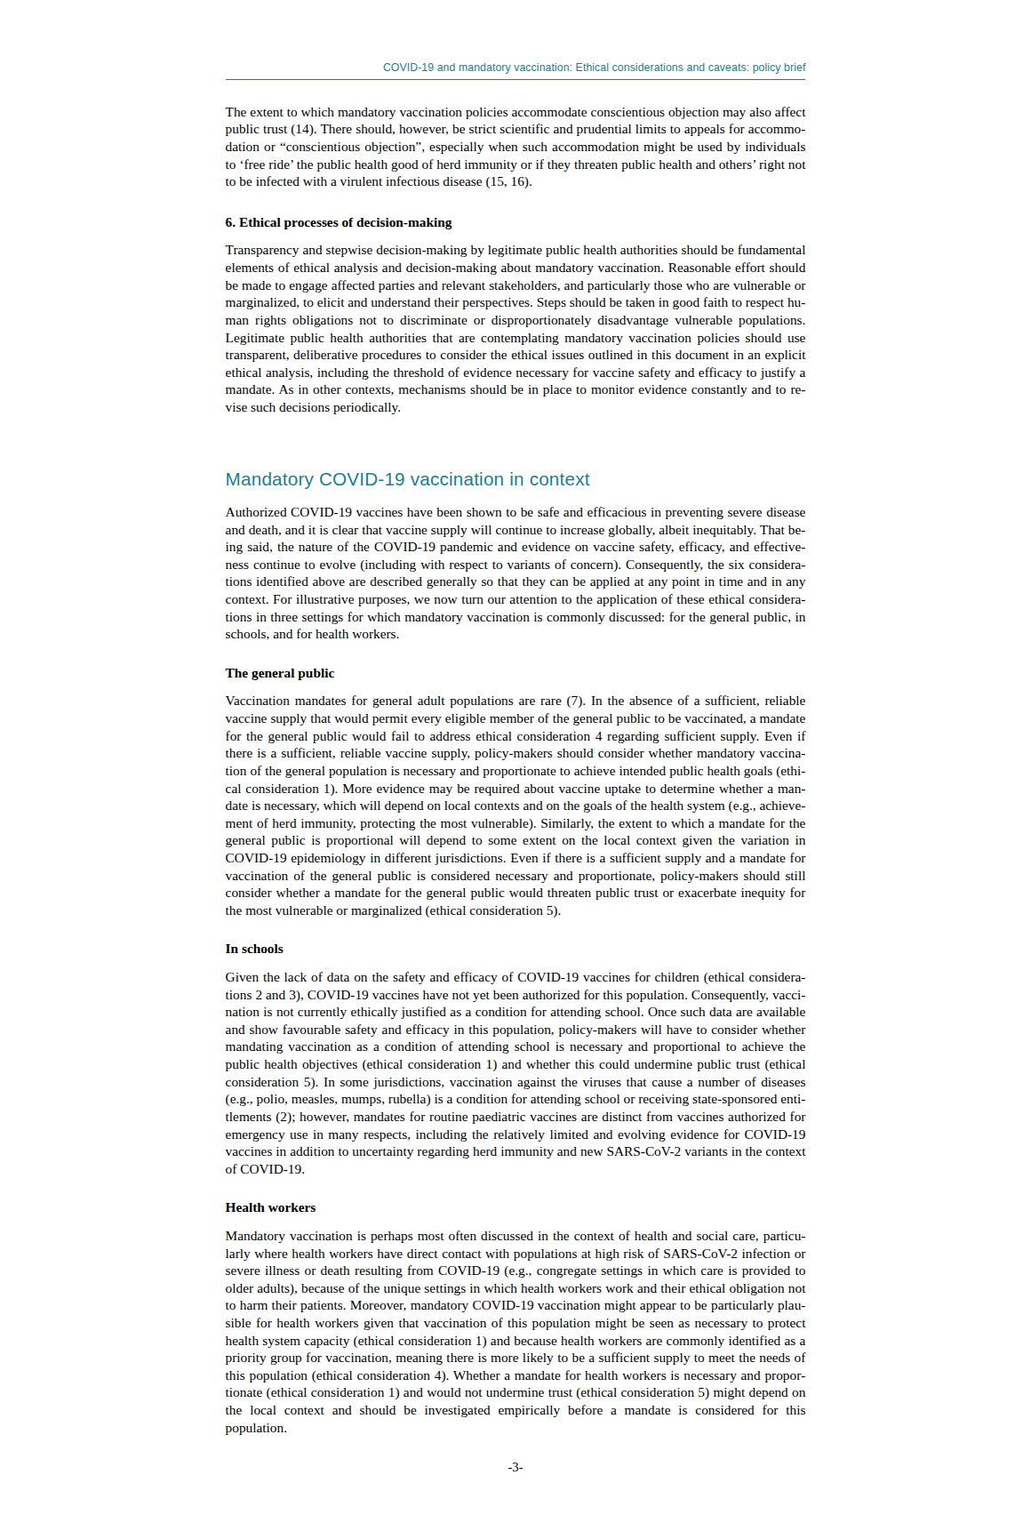COVID-19 and mandatory vaccination: Ethical considerations and caveats: policy brief
The extent to which mandatory vaccination policies accommodate conscientious objection may also affect public trust (14). There should, however, be strict scientific and prudential limits to appeals for accommodation or “conscientious objection”, especially when such accommodation might be used by individuals to ‘free ride’ the public health good of herd immunity or if they threaten public health and others’ right not to be infected with a virulent infectious disease (15, 16).
6. Ethical processes of decision-making
Transparency and stepwise decision-making by legitimate public health authorities should be fundamental elements of ethical analysis and decision-making about mandatory vaccination. Reasonable effort should be made to engage affected parties and relevant stakeholders, and particularly those who are vulnerable or marginalized, to elicit and understand their perspectives. Steps should be taken in good faith to respect human rights obligations not to discriminate or disproportionately disadvantage vulnerable populations. Legitimate public health authorities that are contemplating mandatory vaccination policies should use transparent, deliberative procedures to consider the ethical issues outlined in this document in an explicit ethical analysis, including the threshold of evidence necessary for vaccine safety and efficacy to justify a mandate. As in other contexts, mechanisms should be in place to monitor evidence constantly and to revise such decisions periodically.
Mandatory COVID-19 vaccination in context
Authorized COVID-19 vaccines have been shown to be safe and efficacious in preventing severe disease and death, and it is clear that vaccine supply will continue to increase globally, albeit inequitably. That being said, the nature of the COVID-19 pandemic and evidence on vaccine safety, efficacy, and effectiveness continue to evolve (including with respect to variants of concern). Consequently, the six considerations identified above are described generally so that they can be applied at any point in time and in any context. For illustrative purposes, we now turn our attention to the application of these ethical considerations in three settings for which mandatory vaccination is commonly discussed: for the general public, in schools, and for health workers.
The general public
Vaccination mandates for general adult populations are rare (7). In the absence of a sufficient, reliable vaccine supply that would permit every eligible member of the general public to be vaccinated, a mandate for the general public would fail to address ethical consideration 4 regarding sufficient supply. Even if there is a sufficient, reliable vaccine supply, policy-makers should consider whether mandatory vaccination of the general population is necessary and proportionate to achieve intended public health goals (ethical consideration 1). More evidence may be required about vaccine uptake to determine whether a mandate is necessary, which will depend on local contexts and on the goals of the health system (e.g., achievement of herd immunity, protecting the most vulnerable). Similarly, the extent to which a mandate for the general public is proportional will depend to some extent on the local context given the variation in COVID-19 epidemiology in different jurisdictions. Even if there is a sufficient supply and a mandate for vaccination of the general public is considered necessary and proportionate, policy-makers should still consider whether a mandate for the general public would threaten public trust or exacerbate inequity for the most vulnerable or marginalized (ethical consideration 5).
In schools
Given the lack of data on the safety and efficacy of COVID-19 vaccines for children (ethical considerations 2 and 3), COVID-19 vaccines have not yet been authorized for this population. Consequently, vaccination is not currently ethically justified as a condition for attending school. Once such data are available and show favourable safety and efficacy in this population, policy-makers will have to consider whether mandating vaccination as a condition of attending school is necessary and proportional to achieve the public health objectives (ethical consideration 1) and whether this could undermine public trust (ethical consideration 5). In some jurisdictions, vaccination against the viruses that cause a number of diseases (e.g., polio, measles, mumps, rubella) is a condition for attending school or receiving state-sponsored entitlements (2); however, mandates for routine paediatric vaccines are distinct from vaccines authorized for emergency use in many respects, including the relatively limited and evolving evidence for COVID-19 vaccines in addition to uncertainty regarding herd immunity and new SARS-CoV-2 variants in the context of COVID-19.
Health workers
Mandatory vaccination is perhaps most often discussed in the context of health and social care, particularly where health workers have direct contact with populations at high risk of SARS-CoV-2 infection or severe illness or death resulting from COVID-19 (e.g., congregate settings in which care is provided to older adults), because of the unique settings in which health workers work and their ethical obligation not to harm their patients. Moreover, mandatory COVID-19 vaccination might appear to be particularly plausible for health workers given that vaccination of this population might be seen as necessary to protect health system capacity (ethical consideration 1) and because health workers are commonly identified as a priority group for vaccination, meaning there is more likely to be a sufficient supply to meet the needs of this population (ethical consideration 4). Whether a mandate for health workers is necessary and proportionate (ethical consideration 1) and would not undermine trust (ethical consideration 5) might depend on the local context and should be investigated empirically before a mandate is considered for this population.
-3-